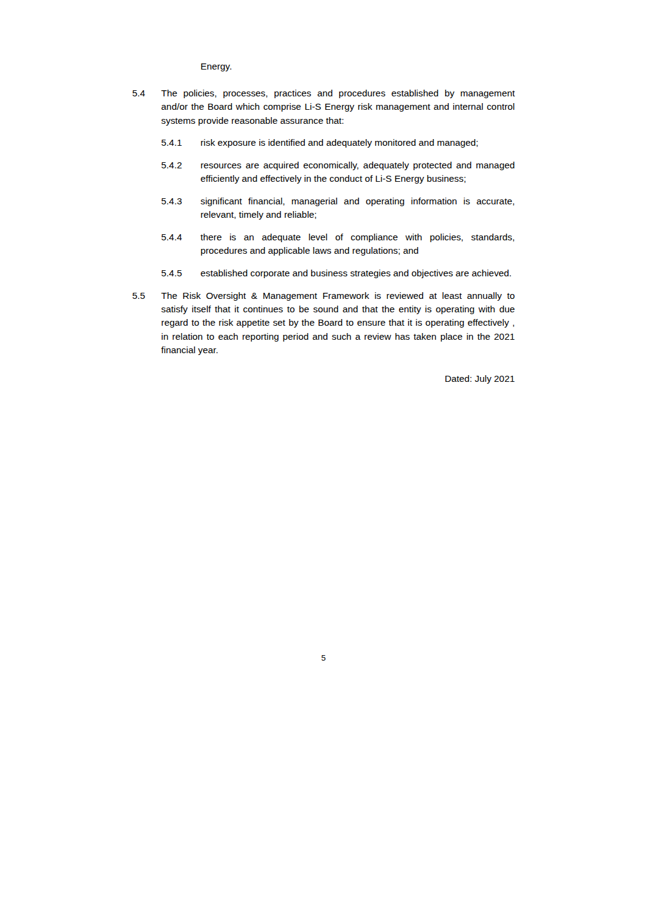Energy.
5.4
The policies, processes, practices and procedures established by management and/or the Board which comprise Li-S Energy risk management and internal control systems provide reasonable assurance that:
5.4.1
risk exposure is identified and adequately monitored and managed;
5.4.2
resources are acquired economically, adequately protected and managed efficiently and effectively in the conduct of Li-S Energy business;
5.4.3
significant financial, managerial and operating information is accurate, relevant, timely and reliable;
5.4.4
there is an adequate level of compliance with policies, standards, procedures and applicable laws and regulations; and
5.4.5
established corporate and business strategies and objectives are achieved.
5.5
The Risk Oversight & Management Framework is reviewed at least annually to satisfy itself that it continues to be sound and that the entity is operating with due regard to the risk appetite set by the Board to ensure that it is operating effectively , in relation to each reporting period and such a review has taken place in the 2021 financial year.
Dated: July 2021
5